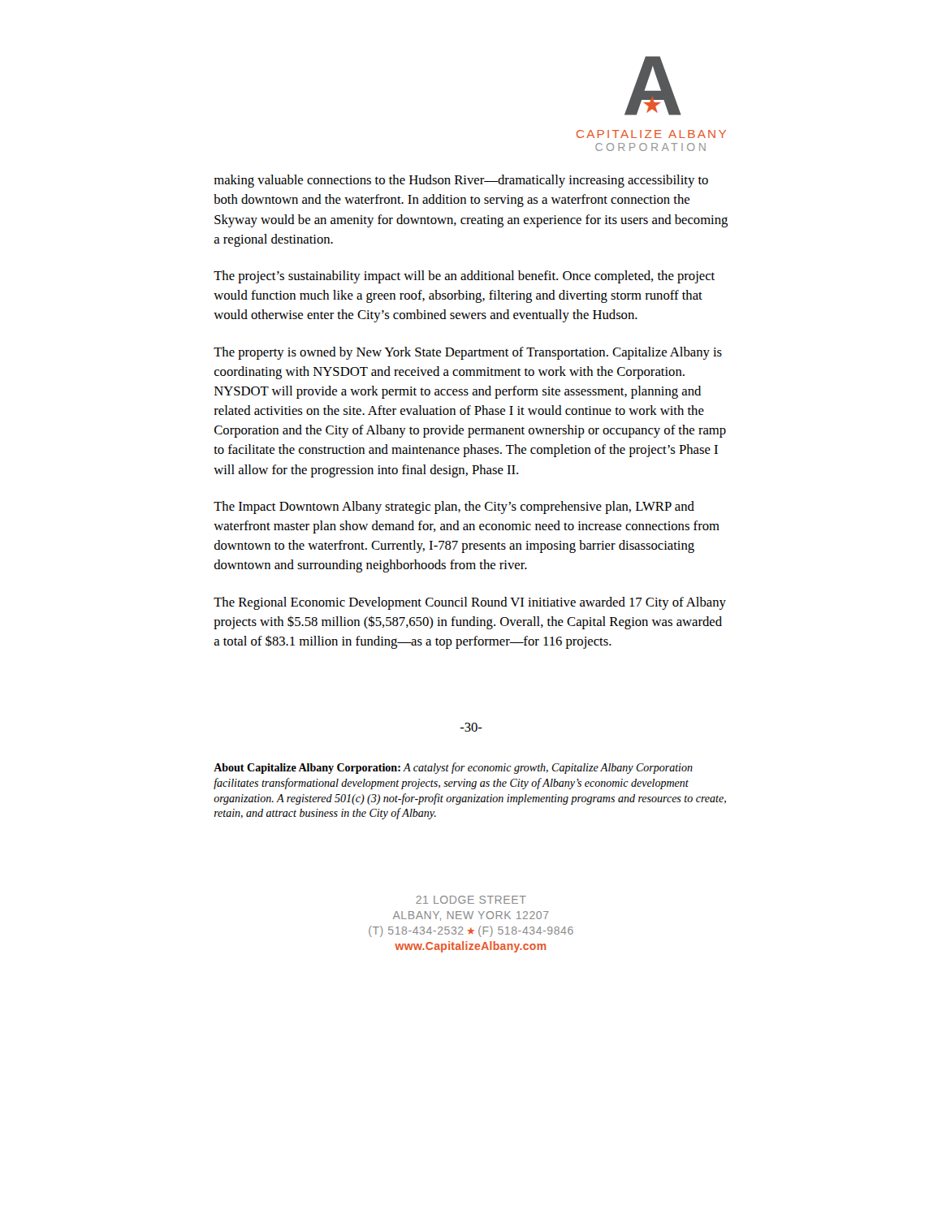A ★
CAPITALIZE ALBANY CORPORATION
making valuable connections to the Hudson River—dramatically increasing accessibility to both downtown and the waterfront. In addition to serving as a waterfront connection the Skyway would be an amenity for downtown, creating an experience for its users and becoming a regional destination.
The project’s sustainability impact will be an additional benefit. Once completed, the project would function much like a green roof, absorbing, filtering and diverting storm runoff that would otherwise enter the City’s combined sewers and eventually the Hudson.
The property is owned by New York State Department of Transportation. Capitalize Albany is coordinating with NYSDOT and received a commitment to work with the Corporation. NYSDOT will provide a work permit to access and perform site assessment, planning and related activities on the site. After evaluation of Phase I it would continue to work with the Corporation and the City of Albany to provide permanent ownership or occupancy of the ramp to facilitate the construction and maintenance phases. The completion of the project’s Phase I will allow for the progression into final design, Phase II.
The Impact Downtown Albany strategic plan, the City’s comprehensive plan, LWRP and waterfront master plan show demand for, and an economic need to increase connections from downtown to the waterfront. Currently, I-787 presents an imposing barrier disassociating downtown and surrounding neighborhoods from the river.
The Regional Economic Development Council Round VI initiative awarded 17 City of Albany projects with $5.58 million ($5,587,650) in funding. Overall, the Capital Region was awarded a total of $83.1 million in funding—as a top performer—for 116 projects.
-30-
About Capitalize Albany Corporation: A catalyst for economic growth, Capitalize Albany Corporation facilitates transformational development projects, serving as the City of Albany’s economic development organization. A registered 501(c) (3) not-for-profit organization implementing programs and resources to create, retain, and attract business in the City of Albany.
21 LODGE STREET
ALBANY, NEW YORK 12207
(T) 518-434-2532★(F) 518-434-9846
www.CapitalizeAlbany.com